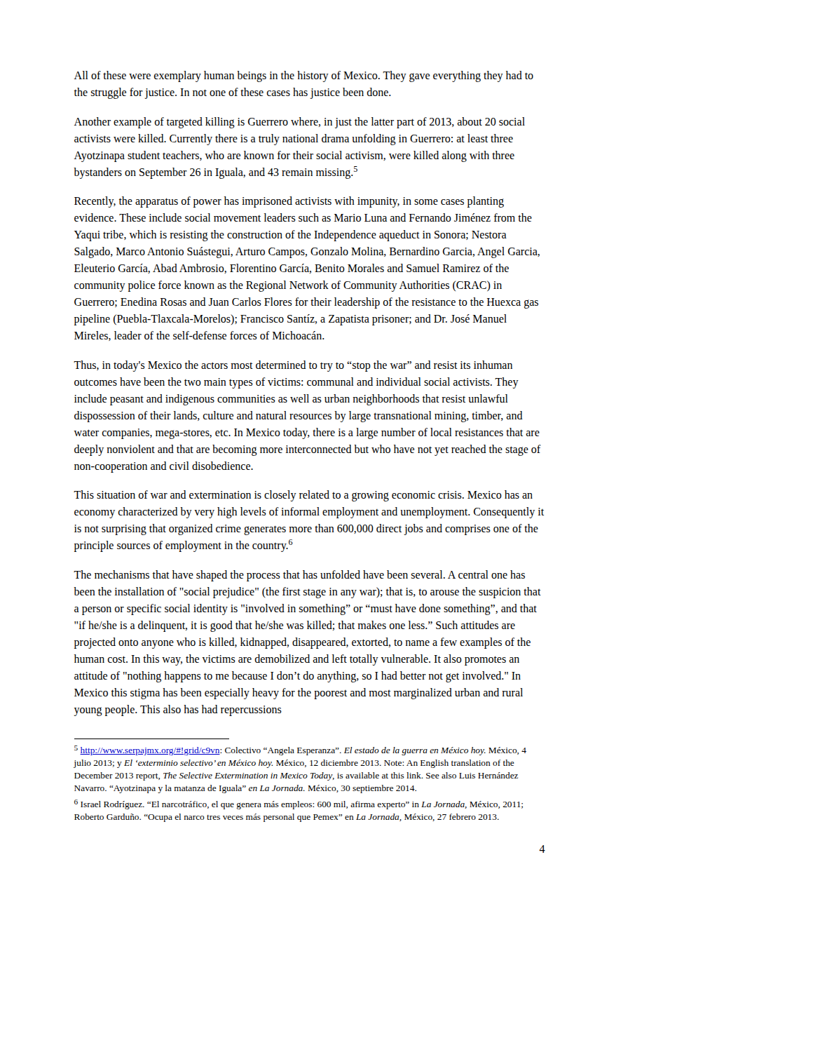All of these were exemplary human beings in the history of Mexico. They gave everything they had to the struggle for justice. In not one of these cases has justice been done.
Another example of targeted killing is Guerrero where, in just the latter part of 2013, about 20 social activists were killed. Currently there is a truly national drama unfolding in Guerrero: at least three Ayotzinapa student teachers, who are known for their social activism, were killed along with three bystanders on September 26 in Iguala, and 43 remain missing.5
Recently, the apparatus of power has imprisoned activists with impunity, in some cases planting evidence. These include social movement leaders such as Mario Luna and Fernando Jiménez from the Yaqui tribe, which is resisting the construction of the Independence aqueduct in Sonora; Nestora Salgado, Marco Antonio Suástegui, Arturo Campos, Gonzalo Molina, Bernardino Garcia, Angel Garcia, Eleuterio García, Abad Ambrosio, Florentino García, Benito Morales and Samuel Ramirez of the community police force known as the Regional Network of Community Authorities (CRAC) in Guerrero; Enedina Rosas and Juan Carlos Flores for their leadership of the resistance to the Huexca gas pipeline (Puebla-Tlaxcala-Morelos); Francisco Santíz, a Zapatista prisoner; and Dr. José Manuel Mireles, leader of the self-defense forces of Michoacán.
Thus, in today's Mexico the actors most determined to try to “stop the war” and resist its inhuman outcomes have been the two main types of victims: communal and individual social activists. They include peasant and indigenous communities as well as urban neighborhoods that resist unlawful dispossession of their lands, culture and natural resources by large transnational mining, timber, and water companies, mega-stores, etc. In Mexico today, there is a large number of local resistances that are deeply nonviolent and that are becoming more interconnected but who have not yet reached the stage of non-cooperation and civil disobedience.
This situation of war and extermination is closely related to a growing economic crisis. Mexico has an economy characterized by very high levels of informal employment and unemployment. Consequently it is not surprising that organized crime generates more than 600,000 direct jobs and comprises one of the principle sources of employment in the country.6
The mechanisms that have shaped the process that has unfolded have been several. A central one has been the installation of "social prejudice" (the first stage in any war); that is, to arouse the suspicion that a person or specific social identity is "involved in something” or “must have done something”, and that "if he/she is a delinquent, it is good that he/she was killed; that makes one less.” Such attitudes are projected onto anyone who is killed, kidnapped, disappeared, extorted, to name a few examples of the human cost. In this way, the victims are demobilized and left totally vulnerable. It also promotes an attitude of "nothing happens to me because I don’t do anything, so I had better not get involved." In Mexico this stigma has been especially heavy for the poorest and most marginalized urban and rural young people. This also has had repercussions
5 http://www.serpajmx.org/#!grid/c9vn: Colectivo “Angela Esperanza”. El estado de la guerra en México hoy. México, 4 julio 2013; y El ‘exterminio selectivo’ en México hoy. México, 12 diciembre 2013. Note: An English translation of the December 2013 report, The Selective Extermination in Mexico Today, is available at this link. See also Luis Hernández Navarro. “Ayotzinapa y la matanza de Iguala” en La Jornada. México, 30 septiembre 2014.
6 Israel Rodríguez. “El narcotráfico, el que genera más empleos: 600 mil, afirma experto” in La Jornada, México, 2011; Roberto Garduño. “Ocupa el narco tres veces más personal que Pemex” en La Jornada, México, 27 febrero 2013.
4